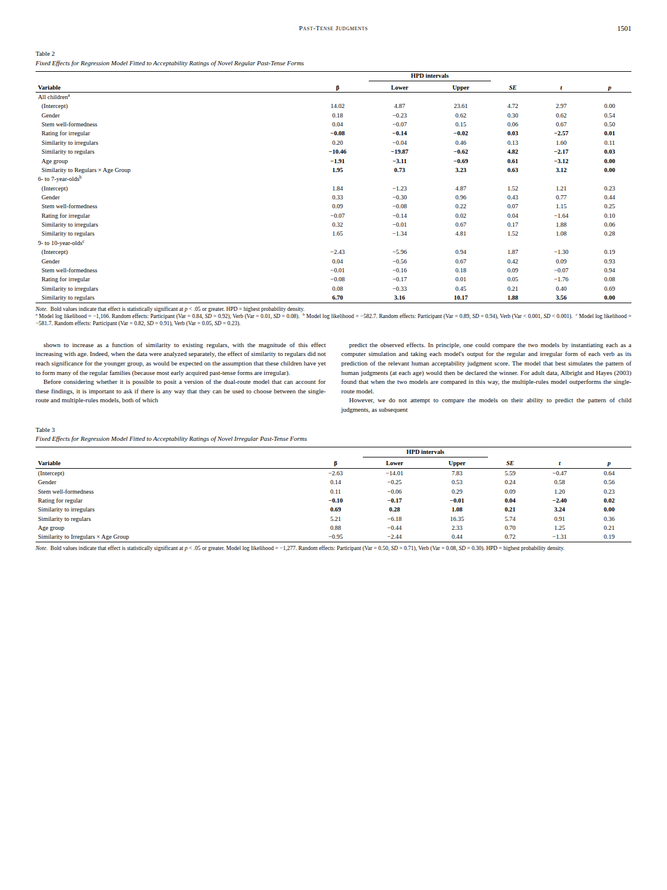Past-Tense Judgments 1501
Table 2
Fixed Effects for Regression Model Fitted to Acceptability Ratings of Novel Regular Past-Tense Forms
| | | HPD intervals | | | |
| --- | --- | --- | --- | --- | --- |
| Variable | β | Lower | Upper | SE | t | p |
| All children a | | | | | | |
| (Intercept) | 14.02 | 4.87 | 23.61 | 4.72 | 2.97 | 0.00 |
| Gender | 0.18 | −0.23 | 0.62 | 0.30 | 0.62 | 0.54 |
| Stem well-formedness | 0.04 | −0.07 | 0.15 | 0.06 | 0.67 | 0.50 |
| Rating for irregular | −0.08 | −0.14 | −0.02 | 0.03 | −2.57 | 0.01 |
| Similarity to irregulars | 0.20 | −0.04 | 0.46 | 0.13 | 1.60 | 0.11 |
| Similarity to regulars | −10.46 | −19.87 | −0.62 | 4.82 | −2.17 | 0.03 |
| Age group | −1.91 | −3.11 | −0.69 | 0.61 | −3.12 | 0.00 |
| Similarity to Regulars × Age Group | 1.95 | 0.73 | 3.23 | 0.63 | 3.12 | 0.00 |
| 6- to 7-year-olds b | | | | | | |
| (Intercept) | 1.84 | −1.23 | 4.87 | 1.52 | 1.21 | 0.23 |
| Gender | 0.33 | −0.30 | 0.96 | 0.43 | 0.77 | 0.44 |
| Stem well-formedness | 0.09 | −0.08 | 0.22 | 0.07 | 1.15 | 0.25 |
| Rating for irregular | −0.07 | −0.14 | 0.02 | 0.04 | −1.64 | 0.10 |
| Similarity to irregulars | 0.32 | −0.01 | 0.67 | 0.17 | 1.88 | 0.06 |
| Similarity to regulars | 1.65 | −1.34 | 4.81 | 1.52 | 1.08 | 0.28 |
| 9- to 10-year-olds c | | | | | | |
| (Intercept) | −2.43 | −5.96 | 0.94 | 1.87 | −1.30 | 0.19 |
| Gender | 0.04 | −0.56 | 0.67 | 0.42 | 0.09 | 0.93 |
| Stem well-formedness | −0.01 | −0.16 | 0.18 | 0.09 | −0.07 | 0.94 |
| Rating for irregular | −0.08 | −0.17 | 0.01 | 0.05 | −1.76 | 0.08 |
| Similarity to irregulars | 0.08 | −0.33 | 0.45 | 0.21 | 0.40 | 0.69 |
| Similarity to regulars | 6.70 | 3.16 | 10.17 | 1.88 | 3.56 | 0.00 |
Note. Bold values indicate that effect is statistically significant at p < .05 or greater. HPD = highest probability density.
a Model log likelihood = −1,166. Random effects: Participant (Var = 0.84, SD = 0.92), Verb (Var = 0.01, SD = 0.08). b Model log likelihood = −582.7. Random effects: Participant (Var = 0.89, SD = 0.94), Verb (Var < 0.001, SD < 0.001). c Model log likelihood = −581.7. Random effects: Participant (Var = 0.82, SD = 0.91), Verb (Var = 0.05, SD = 0.23).
shown to increase as a function of similarity to existing regulars, with the magnitude of this effect increasing with age. Indeed, when the data were analyzed separately, the effect of similarity to regulars did not reach significance for the younger group, as would be expected on the assumption that these children have yet to form many of the regular families (because most early acquired past-tense forms are irregular).
Before considering whether it is possible to posit a version of the dual-route model that can account for these findings, it is important to ask if there is any way that they can be used to choose between the single-route and multiple-rules models, both of which
predict the observed effects. In principle, one could compare the two models by instantiating each as a computer simulation and taking each model's output for the regular and irregular form of each verb as its prediction of the relevant human acceptability judgment score. The model that best simulates the pattern of human judgments (at each age) would then be declared the winner. For adult data, Albright and Hayes (2003) found that when the two models are compared in this way, the multiple-rules model outperforms the single-route model.
However, we do not attempt to compare the models on their ability to predict the pattern of child judgments, as subsequent
Table 3
Fixed Effects for Regression Model Fitted to Acceptability Ratings of Novel Irregular Past-Tense Forms
| | | HPD intervals | | | |
| --- | --- | --- | --- | --- | --- |
| Variable | β | Lower | Upper | SE | t | p |
| (Intercept) | −2.63 | −14.01 | 7.83 | 5.59 | −0.47 | 0.64 |
| Gender | 0.14 | −0.25 | 0.53 | 0.24 | 0.58 | 0.56 |
| Stem well-formedness | 0.11 | −0.06 | 0.29 | 0.09 | 1.20 | 0.23 |
| Rating for regular | −0.10 | −0.17 | −0.01 | 0.04 | −2.40 | 0.02 |
| Similarity to irregulars | 0.69 | 0.28 | 1.08 | 0.21 | 3.24 | 0.00 |
| Similarity to regulars | 5.21 | −6.18 | 16.35 | 5.74 | 0.91 | 0.36 |
| Age group | 0.88 | −0.44 | 2.33 | 0.70 | 1.25 | 0.21 |
| Similarity to Irregulars × Age Group | −0.95 | −2.44 | 0.44 | 0.72 | −1.31 | 0.19 |
Note. Bold values indicate that effect is statistically significant at p < .05 or greater. Model log likelihood = −1,277. Random effects: Participant (Var = 0.50, SD = 0.71), Verb (Var = 0.08, SD = 0.30). HPD = highest probability density.